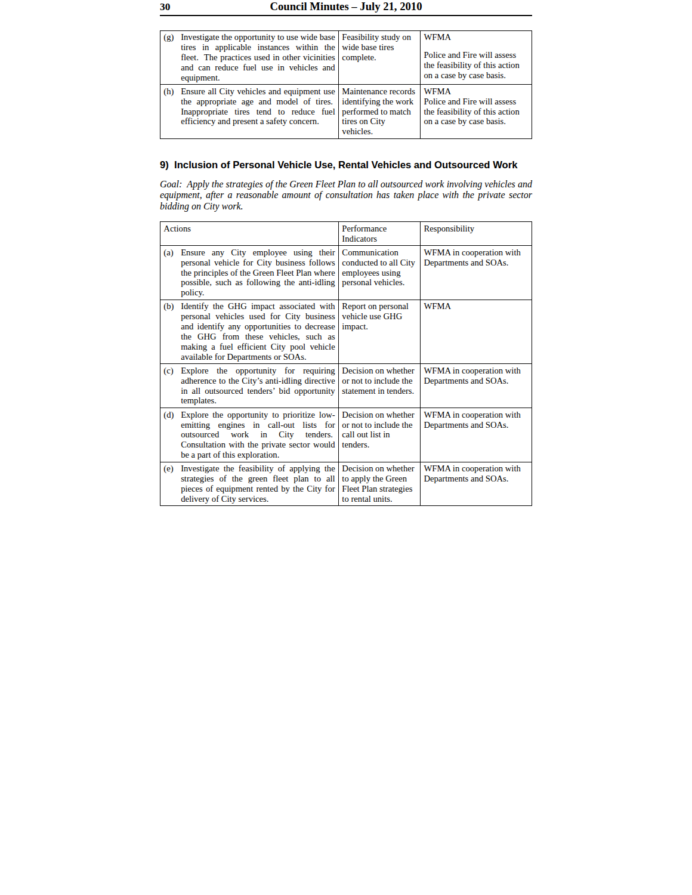30
Council Minutes – July 21, 2010
| (g) Investigate the opportunity to use wide base tires in applicable instances within the fleet. The practices used in other vicinities and can reduce fuel use in vehicles and equipment. | Feasibility study on wide base tires complete. | WFMA Police and Fire will assess the feasibility of this action on a case by case basis. |
| (h) Ensure all City vehicles and equipment use the appropriate age and model of tires. Inappropriate tires tend to reduce fuel efficiency and present a safety concern. | Maintenance records identifying the work performed to match tires on City vehicles. | WFMA Police and Fire will assess the feasibility of this action on a case by case basis. |
9) Inclusion of Personal Vehicle Use, Rental Vehicles and Outsourced Work
Goal: Apply the strategies of the Green Fleet Plan to all outsourced work involving vehicles and equipment, after a reasonable amount of consultation has taken place with the private sector bidding on City work.
| Actions | Performance Indicators | Responsibility |
| (a) Ensure any City employee using their personal vehicle for City business follows the principles of the Green Fleet Plan where possible, such as following the anti-idling policy. | Communication conducted to all City employees using personal vehicles. | WFMA in cooperation with Departments and SOAs. |
| (b) Identify the GHG impact associated with personal vehicles used for City business and identify any opportunities to decrease the GHG from these vehicles, such as making a fuel efficient City pool vehicle available for Departments or SOAs. | Report on personal vehicle use GHG impact. | WFMA |
| (c) Explore the opportunity for requiring adherence to the City’s anti-idling directive in all outsourced tenders’ bid opportunity templates. | Decision on whether or not to include the statement in tenders. | WFMA in cooperation with Departments and SOAs. |
| (d) Explore the opportunity to prioritize low-emitting engines in call-out lists for outsourced work in City tenders. Consultation with the private sector would be a part of this exploration. | Decision on whether or not to include the call out list in tenders. | WFMA in cooperation with Departments and SOAs. |
| (e) Investigate the feasibility of applying the strategies of the green fleet plan to all pieces of equipment rented by the City for delivery of City services. | Decision on whether to apply the Green Fleet Plan strategies to rental units. | WFMA in cooperation with Departments and SOAs. |